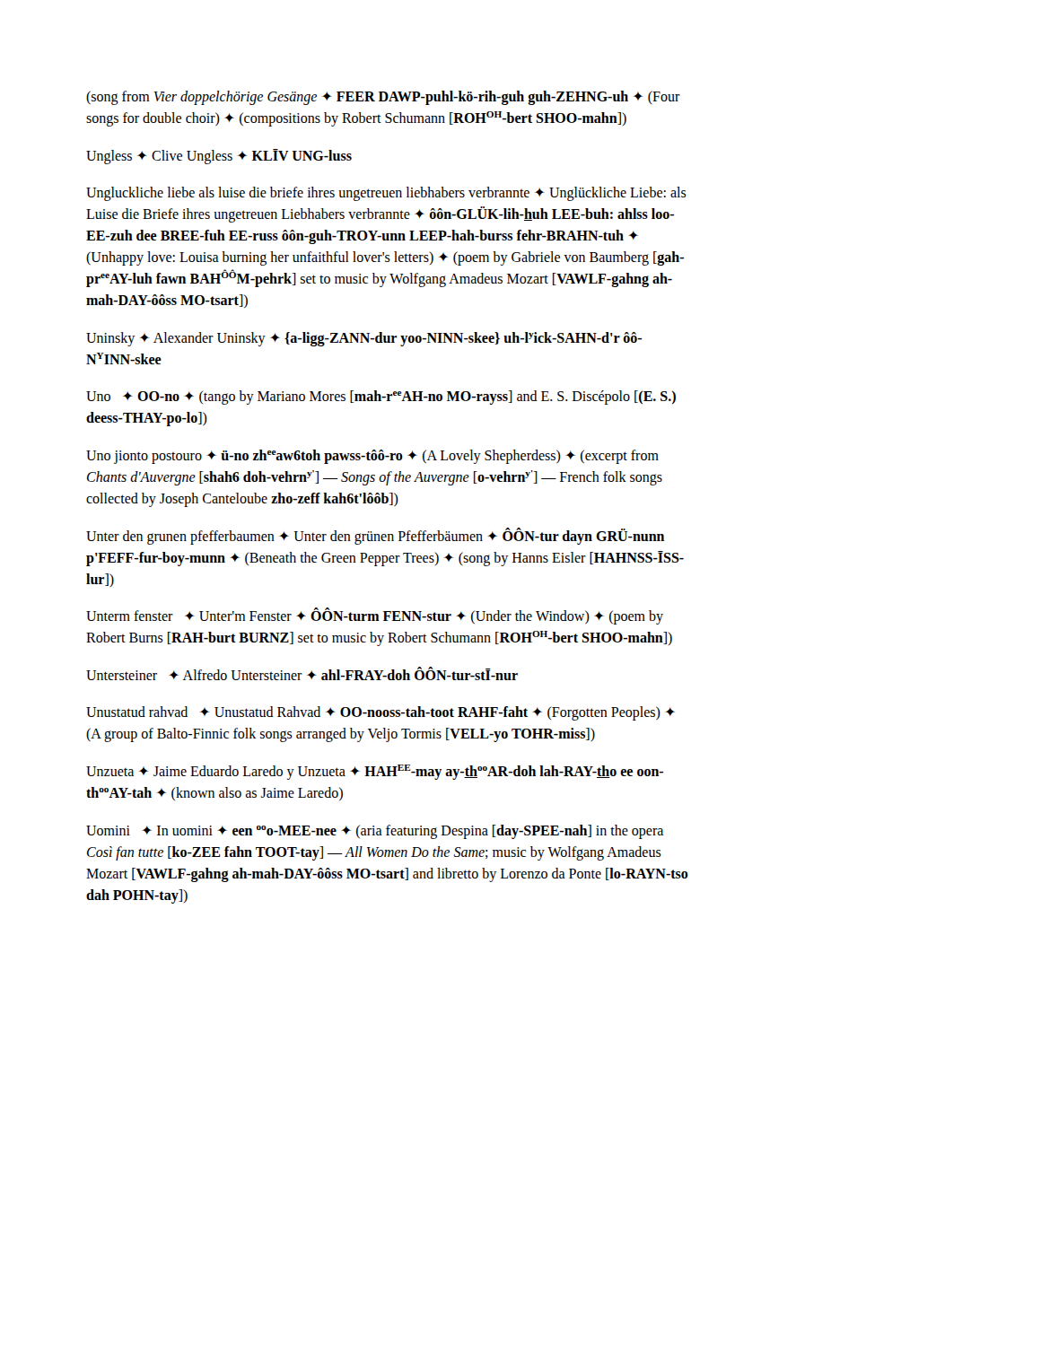(song from Vier doppelchörige Gesänge ✦ FEER DAWP-puhl-kö-rih-guh guh-ZEHNG-uh ✦ (Four songs for double choir) ✦ (compositions by Robert Schumann [ROHOH-bert SHOO-mahn])
Ungless ✦ Clive Ungless ✦ KLĪV UNG-luss
Ungluckliche liebe als luise die briefe ihres ungetreuen liebhabers verbrannte ✦ Unglückliche Liebe: als Luise die Briefe ihres ungetreuen Liebhabers verbrannte ✦ ôôn-GLÜK-lih-huh LEE-buh: ahlss loo-EE-zuh dee BREE-fuh EE-russ ôôn-guh-TROY-unn LEEP-hah-burss fehr-BRAHN-tuh ✦ (Unhappy love: Louisa burning her unfaithful lover's letters) ✦ (poem by Gabriele von Baumberg [gah-preeAY-luh fawn BAHÔÔM-pehrk] set to music by Wolfgang Amadeus Mozart [VAWLF-gahng ah-mah-DAY-ôôss MO-tsart])
Uninsky ✦ Alexander Uninsky ✦ {a-ligg-ZANN-dur yoo-NINN-skee} uh-lyick-SAHN-d'r ôô-NYINN-skee
Uno ✦ OO-no ✦ (tango by Mariano Mores [mah-reeAH-no MO-rayss] and E. S. Discépolo [(E. S.) deess-THAY-po-lo])
Uno jionto postouro ✦ ü-no zheeaw6toh pawss-tôô-ro ✦ (A Lovely Shepherdess) ✦ (excerpt from Chants d'Auvergne [shah6 doh-vehrny'] — Songs of the Auvergne [o-vehrny'] — French folk songs collected by Joseph Canteloube zho-zeff kah6t'lôôb])
Unter den grunen pfefferbaumen ✦ Unter den grünen Pfefferbäumen ✦ ÔÔN-tur dayn GRÜ-nunn p'FEFF-fur-boy-munn ✦ (Beneath the Green Pepper Trees) ✦ (song by Hanns Eisler [HAHNSS-ĪSS-lur])
Unterm fenster ✦ Unter'm Fenster ✦ ÔÔN-turm FENN-stur ✦ (Under the Window) ✦ (poem by Robert Burns [RAH-burt BURNZ] set to music by Robert Schumann [ROHOH-bert SHOO-mahn])
Untersteiner ✦ Alfredo Untersteiner ✦ ahl-FRAY-doh ÔÔN-tur-stĪ-nur
Unustatud rahvad ✦ Unustatud Rahvad ✦ OO-nooss-tah-toot RAHF-faht ✦ (Forgotten Peoples) ✦ (A group of Balto-Finnic folk songs arranged by Veljo Tormis [VELL-yo TOHR-miss])
Unzueta ✦ Jaime Eduardo Laredo y Unzueta ✦ HAHEE-may ay-thooAR-doh lah-RAY-tho ee oon-thooAY-tah ✦ (known also as Jaime Laredo)
Uomini ✦ In uomini ✦ een ooo-MEE-nee ✦ (aria featuring Despina [day-SPEE-nah] in the opera Così fan tutte [ko-ZEE fahn TOOT-tay] — All Women Do the Same; music by Wolfgang Amadeus Mozart [VAWLF-gahng ah-mah-DAY-ôôss MO-tsart] and libretto by Lorenzo da Ponte [lo-RAYN-tso dah POHN-tay])